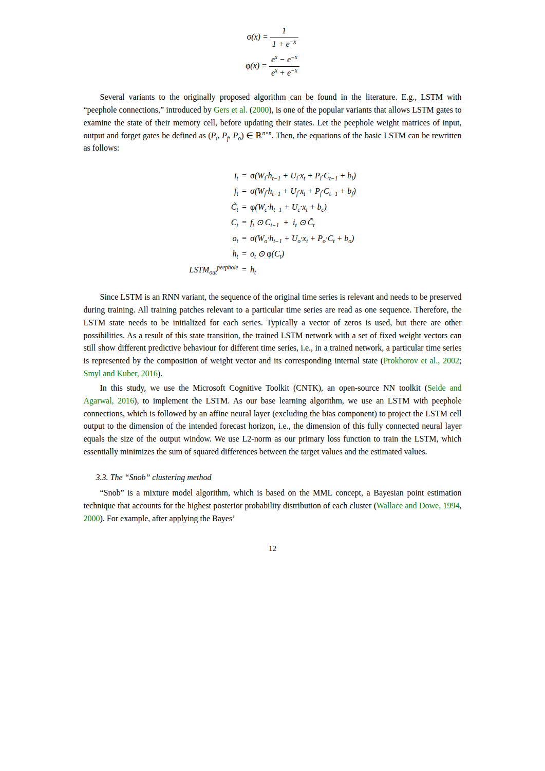σ(x) = 11 + e−x
φ(x) = ex − e−x ex + e−x
Several variants to the originally proposed algorithm can be found in the literature. E.g., LSTM with “peephole connections,” introduced by Gers et al. (2000), is one of the popular variants that allows LSTM gates to examine the state of their memory cell, before updating their states. Let the peephole weight matrices of input, output and forget gates be defined as (Pi, Pf, Po) ∈ ℝn×n. Then, the equations of the basic LSTM can be rewritten as follows:
| i t | = | σ ( W i · h t −1 + U i · x t + P i · C t −1 + b i ) |
| f t | = | σ ( W f · h t −1 + U f · x t + P f · C t −1 + b f ) |
| C̃ t | = | φ ( W c · h t −1 + U c · x t + b c ) |
| C t | = | f t ⊙ C t −1 + i t ⊙ C̃ t |
| o t | = | σ ( W o · h t −1 + U o · x t + P o · C t + b o ) |
| h t | = | o t ⊙ φ ( C t ) |
| LSTM out peephole | = | h t |
Since LSTM is an RNN variant, the sequence of the original time series is relevant and needs to be preserved during training. All training patches relevant to a particular time series are read as one sequence. Therefore, the LSTM state needs to be initialized for each series. Typically a vector of zeros is used, but there are other possibilities. As a result of this state transition, the trained LSTM network with a set of fixed weight vectors can still show different predictive behaviour for different time series, i.e., in a trained network, a particular time series is represented by the composition of weight vector and its corresponding internal state (Prokhorov et al., 2002; Smyl and Kuber, 2016).
In this study, we use the Microsoft Cognitive Toolkit (CNTK), an open-source NN toolkit (Seide and Agarwal, 2016), to implement the LSTM. As our base learning algorithm, we use an LSTM with peephole connections, which is followed by an affine neural layer (excluding the bias component) to project the LSTM cell output to the dimension of the intended forecast horizon, i.e., the dimension of this fully connected neural layer equals the size of the output window. We use L2-norm as our primary loss function to train the LSTM, which essentially minimizes the sum of squared differences between the target values and the estimated values.
3.3. The “Snob” clustering method
“Snob” is a mixture model algorithm, which is based on the MML concept, a Bayesian point estimation technique that accounts for the highest posterior probability distribution of each cluster (Wallace and Dowe, 1994, 2000). For example, after applying the Bayes’
12